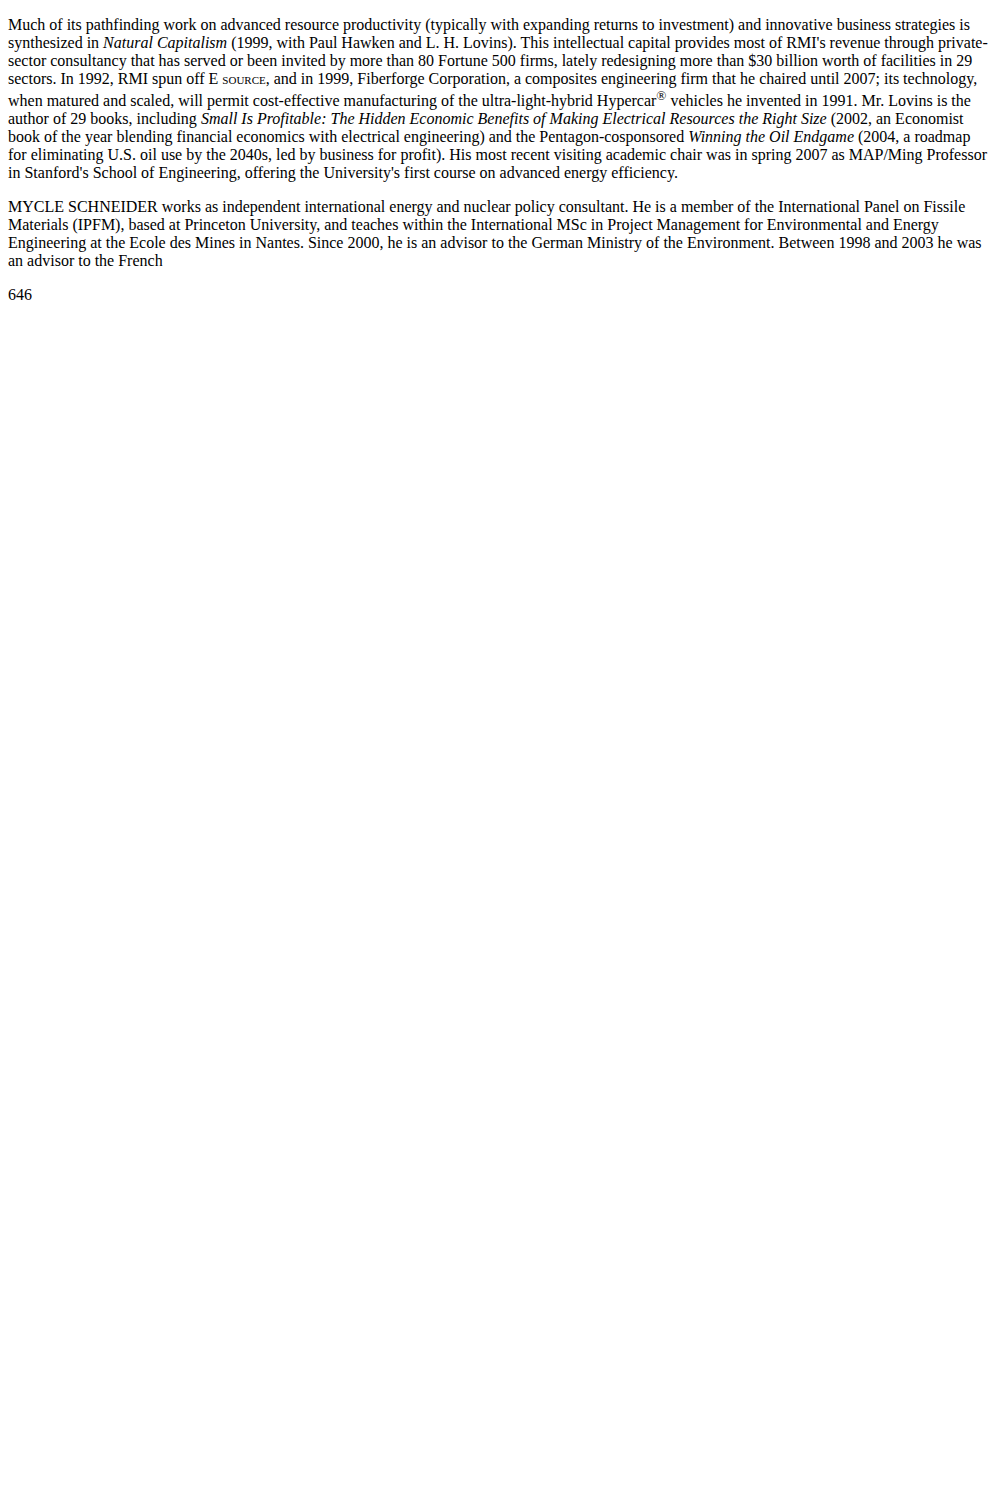Much of its pathfinding work on advanced resource productivity (typically with expanding returns to investment) and innovative business strategies is synthesized in Natural Capitalism (1999, with Paul Hawken and L. H. Lovins). This intellectual capital provides most of RMI's revenue through private-sector consultancy that has served or been invited by more than 80 Fortune 500 firms, lately redesigning more than $30 billion worth of facilities in 29 sectors. In 1992, RMI spun off E source, and in 1999, Fiberforge Corporation, a composites engineering firm that he chaired until 2007; its technology, when matured and scaled, will permit cost-effective manufacturing of the ultra-light-hybrid Hypercar® vehicles he invented in 1991. Mr. Lovins is the author of 29 books, including Small Is Profitable: The Hidden Economic Benefits of Making Electrical Resources the Right Size (2002, an Economist book of the year blending financial economics with electrical engineering) and the Pentagon-cosponsored Winning the Oil Endgame (2004, a roadmap for eliminating U.S. oil use by the 2040s, led by business for profit). His most recent visiting academic chair was in spring 2007 as MAP/Ming Professor in Stanford's School of Engineering, offering the University's first course on advanced energy efficiency.
MYCLE SCHNEIDER works as independent international energy and nuclear policy consultant. He is a member of the International Panel on Fissile Materials (IPFM), based at Princeton University, and teaches within the International MSc in Project Management for Environmental and Energy Engineering at the Ecole des Mines in Nantes. Since 2000, he is an advisor to the German Ministry of the Environment. Between 1998 and 2003 he was an advisor to the French
646